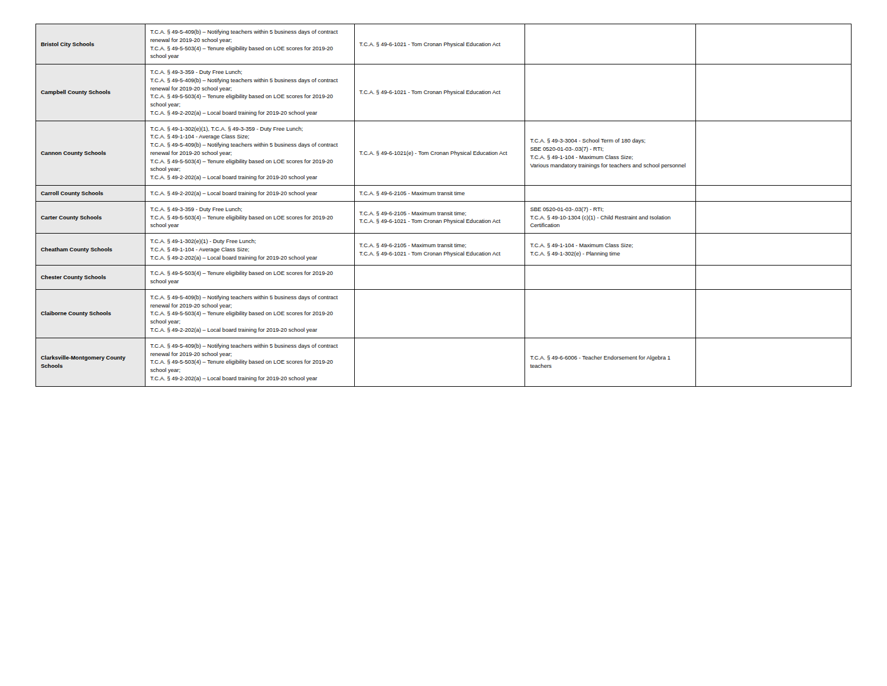| Bristol City Schools | T.C.A. § 49-5-409(b) – Notifying teachers within 5 business days of contract renewal for 2019-20 school year; T.C.A. § 49-5-503(4) – Tenure eligibility based on LOE scores for 2019-20 school year | T.C.A. § 49-6-1021 - Tom Cronan Physical Education Act | | |
| Campbell County Schools | T.C.A. § 49-3-359 - Duty Free Lunch; T.C.A. § 49-5-409(b) – Notifying teachers within 5 business days of contract renewal for 2019-20 school year; T.C.A. § 49-5-503(4) – Tenure eligibility based on LOE scores for 2019-20 school year; T.C.A. § 49-2-202(a) – Local board training for 2019-20 school year | T.C.A. § 49-6-1021 - Tom Cronan Physical Education Act | | |
| Cannon County Schools | T.C.A. § 49-1-302(e)(1), T.C.A. § 49-3-359 - Duty Free Lunch; T.C.A. § 49-1-104 - Average Class Size; T.C.A. § 49-5-409(b) – Notifying teachers within 5 business days of contract renewal for 2019-20 school year; T.C.A. § 49-5-503(4) – Tenure eligibility based on LOE scores for 2019-20 school year; T.C.A. § 49-2-202(a) – Local board training for 2019-20 school year | T.C.A. § 49-6-1021(e) - Tom Cronan Physical Education Act | T.C.A. § 49-3-3004 - School Term of 180 days; SBE 0520-01-03-.03(7) - RTI; T.C.A. § 49-1-104 - Maximum Class Size; Various mandatory trainings for teachers and school personnel | |
| Carroll County Schools | T.C.A. § 49-2-202(a) – Local board training for 2019-20 school year | T.C.A. § 49-6-2105 - Maximum transit time | | |
| Carter County Schools | T.C.A. § 49-3-359 - Duty Free Lunch; T.C.A. § 49-5-503(4) – Tenure eligibility based on LOE scores for 2019-20 school year | T.C.A. § 49-6-2105 - Maximum transit time; T.C.A. § 49-6-1021 - Tom Cronan Physical Education Act | SBE 0520-01-03-.03(7) - RTI; T.C.A. § 49-10-1304 (c)(1) - Child Restraint and Isolation Certification | |
| Cheatham County Schools | T.C.A. § 49-1-302(e)(1) - Duty Free Lunch; T.C.A. § 49-1-104 - Average Class Size; T.C.A. § 49-2-202(a) – Local board training for 2019-20 school year | T.C.A. § 49-6-2105 - Maximum transit time; T.C.A. § 49-6-1021 - Tom Cronan Physical Education Act | T.C.A. § 49-1-104 - Maximum Class Size; T.C.A. § 49-1-302(e) - Planning time | |
| Chester County Schools | T.C.A. § 49-5-503(4) – Tenure eligibility based on LOE scores for 2019-20 school year | | | |
| Claiborne County Schools | T.C.A. § 49-5-409(b) – Notifying teachers within 5 business days of contract renewal for 2019-20 school year; T.C.A. § 49-5-503(4) – Tenure eligibility based on LOE scores for 2019-20 school year; T.C.A. § 49-2-202(a) – Local board training for 2019-20 school year | | | |
| Clarksville-Montgomery County Schools | T.C.A. § 49-5-409(b) – Notifying teachers within 5 business days of contract renewal for 2019-20 school year; T.C.A. § 49-5-503(4) – Tenure eligibility based on LOE scores for 2019-20 school year; T.C.A. § 49-2-202(a) – Local board training for 2019-20 school year | | T.C.A. § 49-6-6006 - Teacher Endorsement for Algebra 1 teachers | |